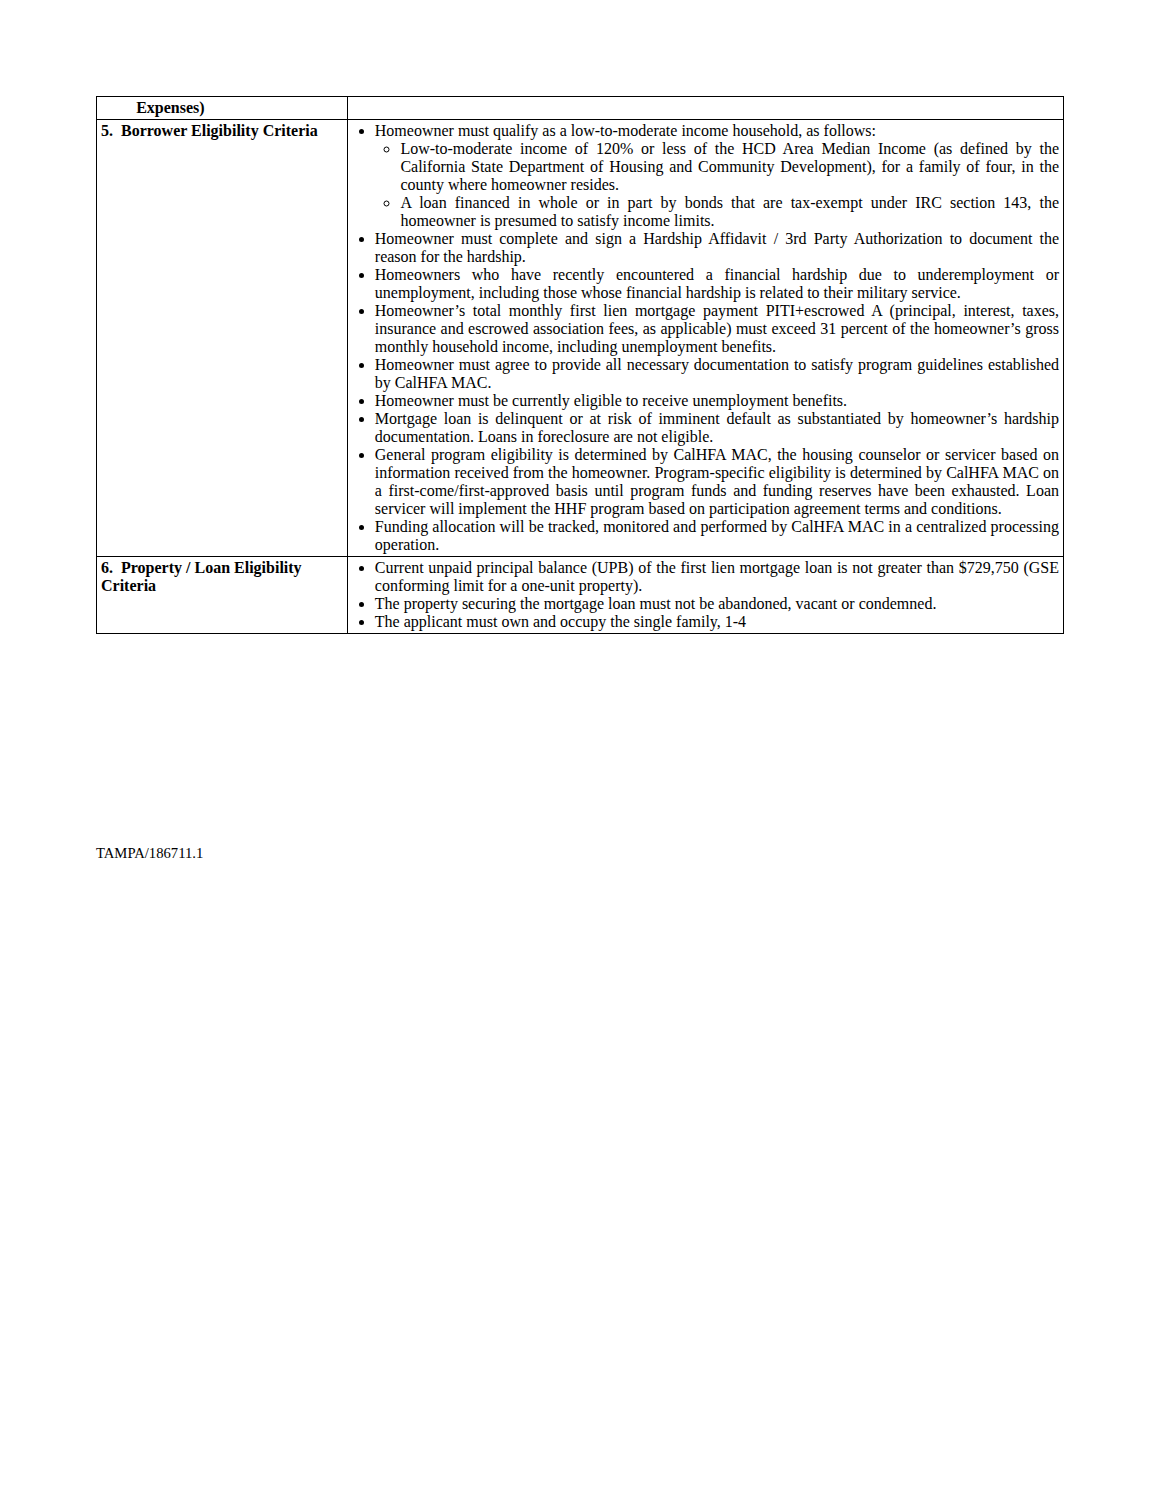| Expenses) | |
| 5. Borrower Eligibility Criteria | Homeowner must qualify as a low-to-moderate income household, as follows: Low-to-moderate income of 120% or less of the HCD Area Median Income (as defined by the California State Department of Housing and Community Development), for a family of four, in the county where homeowner resides. A loan financed in whole or in part by bonds that are tax-exempt under IRC section 143, the homeowner is presumed to satisfy income limits. Homeowner must complete and sign a Hardship Affidavit / 3rd Party Authorization to document the reason for the hardship. Homeowners who have recently encountered a financial hardship due to underemployment or unemployment, including those whose financial hardship is related to their military service. Homeowner’s total monthly first lien mortgage payment PITI+escrowed A (principal, interest, taxes, insurance and escrowed association fees, as applicable) must exceed 31 percent of the homeowner’s gross monthly household income, including unemployment benefits. Homeowner must agree to provide all necessary documentation to satisfy program guidelines established by CalHFA MAC. Homeowner must be currently eligible to receive unemployment benefits. Mortgage loan is delinquent or at risk of imminent default as substantiated by homeowner’s hardship documentation. Loans in foreclosure are not eligible. General program eligibility is determined by CalHFA MAC, the housing counselor or servicer based on information received from the homeowner. Program-specific eligibility is determined by CalHFA MAC on a first-come/first-approved basis until program funds and funding reserves have been exhausted. Loan servicer will implement the HHF program based on participation agreement terms and conditions. Funding allocation will be tracked, monitored and performed by CalHFA MAC in a centralized processing operation. |
| 6. Property / Loan Eligibility Criteria | Current unpaid principal balance (UPB) of the first lien mortgage loan is not greater than $729,750 (GSE conforming limit for a one-unit property). The property securing the mortgage loan must not be abandoned, vacant or condemned. The applicant must own and occupy the single family, 1-4 |
TAMPA/186711.1